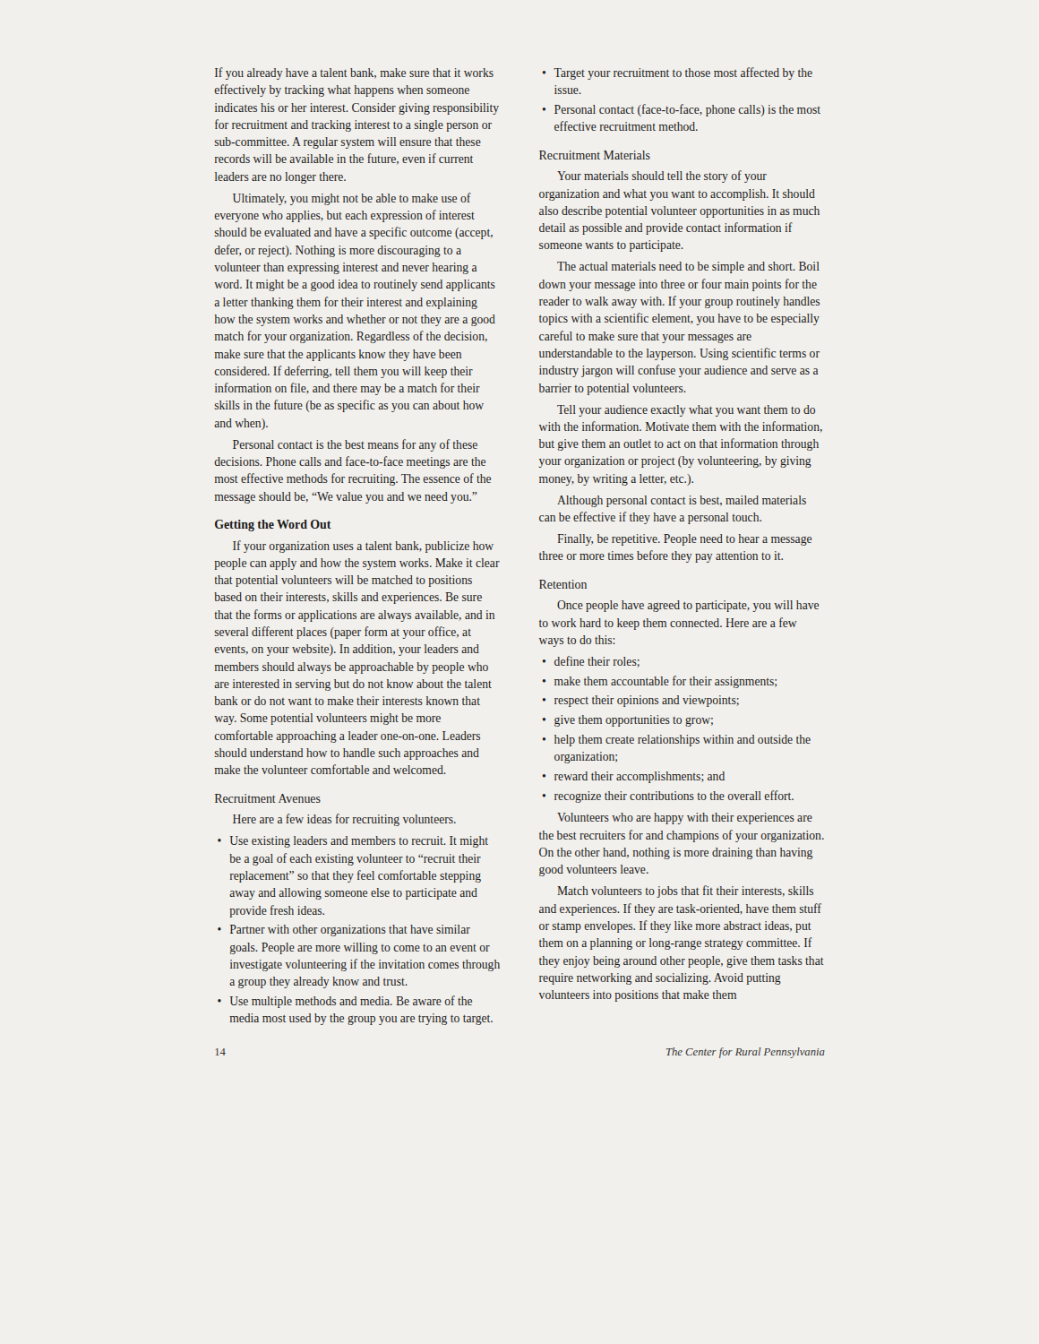If you already have a talent bank, make sure that it works effectively by tracking what happens when someone indicates his or her interest. Consider giving responsibility for recruitment and tracking interest to a single person or sub-committee. A regular system will ensure that these records will be available in the future, even if current leaders are no longer there.
Ultimately, you might not be able to make use of everyone who applies, but each expression of interest should be evaluated and have a specific outcome (accept, defer, or reject). Nothing is more discouraging to a volunteer than expressing interest and never hearing a word. It might be a good idea to routinely send applicants a letter thanking them for their interest and explaining how the system works and whether or not they are a good match for your organization. Regardless of the decision, make sure that the applicants know they have been considered. If deferring, tell them you will keep their information on file, and there may be a match for their skills in the future (be as specific as you can about how and when).
Personal contact is the best means for any of these decisions. Phone calls and face-to-face meetings are the most effective methods for recruiting. The essence of the message should be, “We value you and we need you.”
Getting the Word Out
If your organization uses a talent bank, publicize how people can apply and how the system works. Make it clear that potential volunteers will be matched to positions based on their interests, skills and experiences. Be sure that the forms or applications are always available, and in several different places (paper form at your office, at events, on your website). In addition, your leaders and members should always be approachable by people who are interested in serving but do not know about the talent bank or do not want to make their interests known that way. Some potential volunteers might be more comfortable approaching a leader one-on-one. Leaders should understand how to handle such approaches and make the volunteer comfortable and welcomed.
Recruitment Avenues
Here are a few ideas for recruiting volunteers.
Use existing leaders and members to recruit. It might be a goal of each existing volunteer to “recruit their replacement” so that they feel comfortable stepping away and allowing someone else to participate and provide fresh ideas.
Partner with other organizations that have similar goals. People are more willing to come to an event or investigate volunteering if the invitation comes through a group they already know and trust.
Use multiple methods and media. Be aware of the media most used by the group you are trying to target.
Target your recruitment to those most affected by the issue.
Personal contact (face-to-face, phone calls) is the most effective recruitment method.
Recruitment Materials
Your materials should tell the story of your organization and what you want to accomplish. It should also describe potential volunteer opportunities in as much detail as possible and provide contact information if someone wants to participate.
The actual materials need to be simple and short. Boil down your message into three or four main points for the reader to walk away with. If your group routinely handles topics with a scientific element, you have to be especially careful to make sure that your messages are understandable to the layperson. Using scientific terms or industry jargon will confuse your audience and serve as a barrier to potential volunteers.
Tell your audience exactly what you want them to do with the information. Motivate them with the information, but give them an outlet to act on that information through your organization or project (by volunteering, by giving money, by writing a letter, etc.).
Although personal contact is best, mailed materials can be effective if they have a personal touch.
Finally, be repetitive. People need to hear a message three or more times before they pay attention to it.
Retention
Once people have agreed to participate, you will have to work hard to keep them connected. Here are a few ways to do this:
define their roles;
make them accountable for their assignments;
respect their opinions and viewpoints;
give them opportunities to grow;
help them create relationships within and outside the organization;
reward their accomplishments; and
recognize their contributions to the overall effort.
Volunteers who are happy with their experiences are the best recruiters for and champions of your organization. On the other hand, nothing is more draining than having good volunteers leave.
Match volunteers to jobs that fit their interests, skills and experiences. If they are task-oriented, have them stuff or stamp envelopes. If they like more abstract ideas, put them on a planning or long-range strategy committee. If they enjoy being around other people, give them tasks that require networking and socializing. Avoid putting volunteers into positions that make them
14 The Center for Rural Pennsylvania